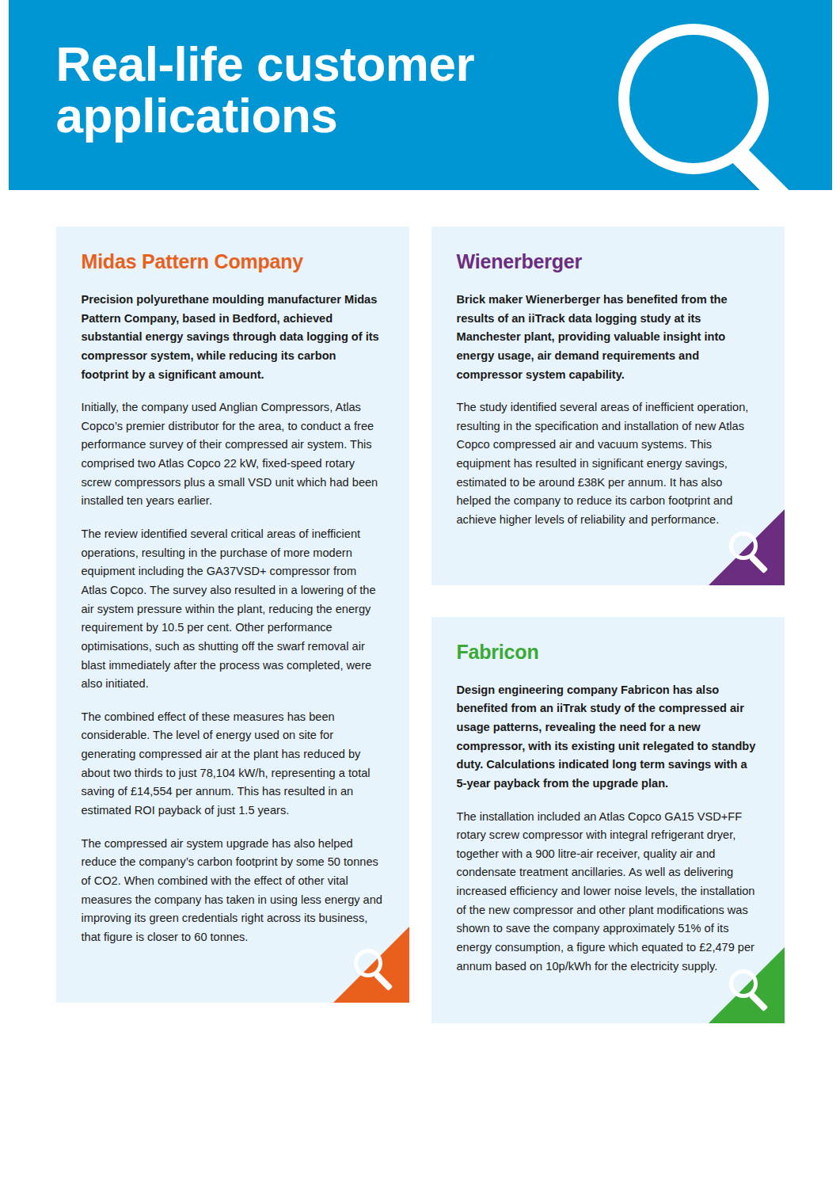Real-life customer
applications
Midas Pattern Company
Precision polyurethane moulding manufacturer Midas Pattern Company, based in Bedford, achieved substantial energy savings through data logging of its compressor system, while reducing its carbon footprint by a significant amount.
Initially, the company used Anglian Compressors, Atlas Copco’s premier distributor for the area, to conduct a free performance survey of their compressed air system. This comprised two Atlas Copco 22 kW, fixed-speed rotary screw compressors plus a small VSD unit which had been installed ten years earlier.
The review identified several critical areas of inefficient operations, resulting in the purchase of more modern equipment including the GA37VSD+ compressor from Atlas Copco. The survey also resulted in a lowering of the air system pressure within the plant, reducing the energy requirement by 10.5 per cent. Other performance optimisations, such as shutting off the swarf removal air blast immediately after the process was completed, were also initiated.
The combined effect of these measures has been considerable. The level of energy used on site for generating compressed air at the plant has reduced by about two thirds to just 78,104 kW/h, representing a total saving of £14,554 per annum. This has resulted in an estimated ROI payback of just 1.5 years.
The compressed air system upgrade has also helped reduce the company’s carbon footprint by some 50 tonnes of CO2. When combined with the effect of other vital measures the company has taken in using less energy and improving its green credentials right across its business, that figure is closer to 60 tonnes.
Wienerberger
Brick maker Wienerberger has benefited from the results of an iiTrack data logging study at its Manchester plant, providing valuable insight into energy usage, air demand requirements and compressor system capability.
The study identified several areas of inefficient operation, resulting in the specification and installation of new Atlas Copco compressed air and vacuum systems. This equipment has resulted in significant energy savings, estimated to be around £38K per annum. It has also helped the company to reduce its carbon footprint and achieve higher levels of reliability and performance.
Fabricon
Design engineering company Fabricon has also benefited from an iiTrak study of the compressed air usage patterns, revealing the need for a new compressor, with its existing unit relegated to standby duty. Calculations indicated long term savings with a 5-year payback from the upgrade plan.
The installation included an Atlas Copco GA15 VSD+FF rotary screw compressor with integral refrigerant dryer, together with a 900 litre-air receiver, quality air and condensate treatment ancillaries. As well as delivering increased efficiency and lower noise levels, the installation of the new compressor and other plant modifications was shown to save the company approximately 51% of its energy consumption, a figure which equated to £2,479 per annum based on 10p/kWh for the electricity supply.